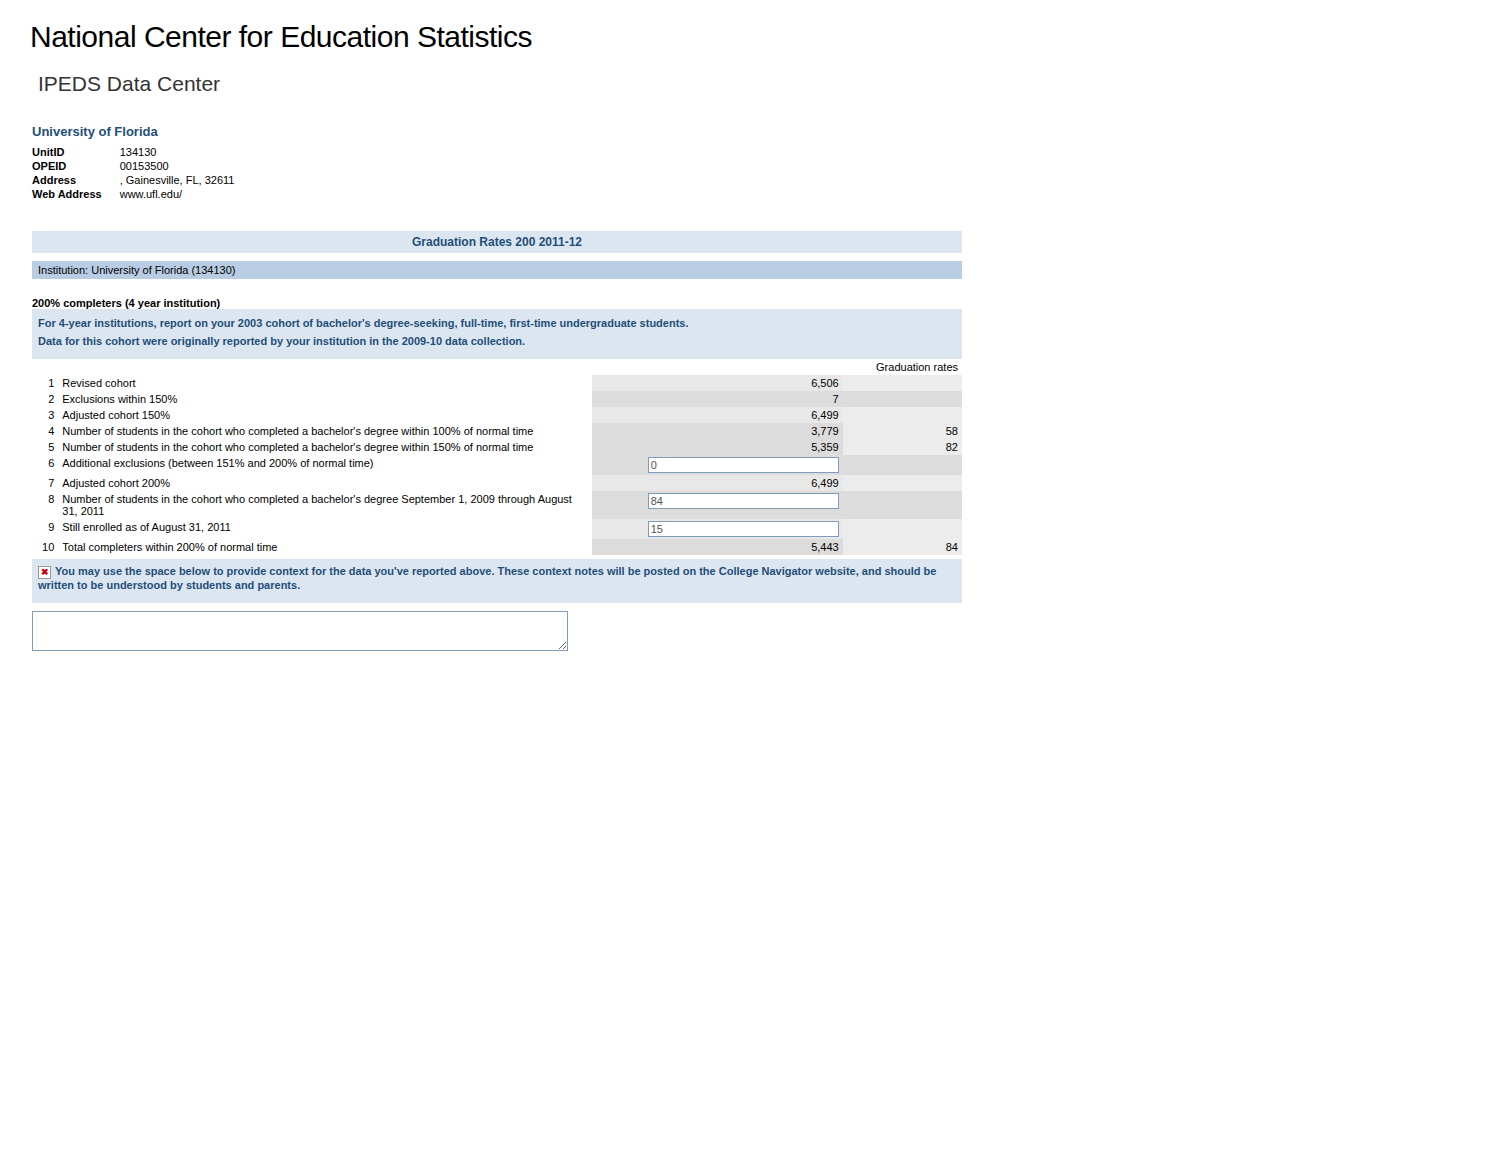National Center for Education Statistics
IPEDS Data Center
University of Florida
| UnitID | 134130 |
| OPEID | 00153500 |
| Address | , Gainesville, FL, 32611 |
| Web Address | www.ufl.edu/ |
Graduation Rates 200 2011-12
Institution: University of Florida (134130)
200% completers (4 year institution)
For 4-year institutions, report on your 2003 cohort of bachelor's degree-seeking, full-time, first-time undergraduate students.
Data for this cohort were originally reported by your institution in the 2009-10 data collection.
| | | | Graduation rates |
| 1 | Revised cohort | 6,506 | |
| 2 | Exclusions within 150% | 7 | |
| 3 | Adjusted cohort 150% | 6,499 | |
| 4 | Number of students in the cohort who completed a bachelor's degree within 100% of normal time | 3,779 | 58 |
| 5 | Number of students in the cohort who completed a bachelor's degree within 150% of normal time | 5,359 | 82 |
| 6 | Additional exclusions (between 151% and 200% of normal time) | | |
| 7 | Adjusted cohort 200% | 6,499 | |
| 8 | Number of students in the cohort who completed a bachelor's degree September 1, 2009 through August 31, 2011 | | |
| 9 | Still enrolled as of August 31, 2011 | | |
| 10 | Total completers within 200% of normal time | 5,443 | 84 |
✖You may use the space below to provide context for the data you've reported above. These context notes will be posted on the College Navigator website, and should be written to be understood by students and parents.